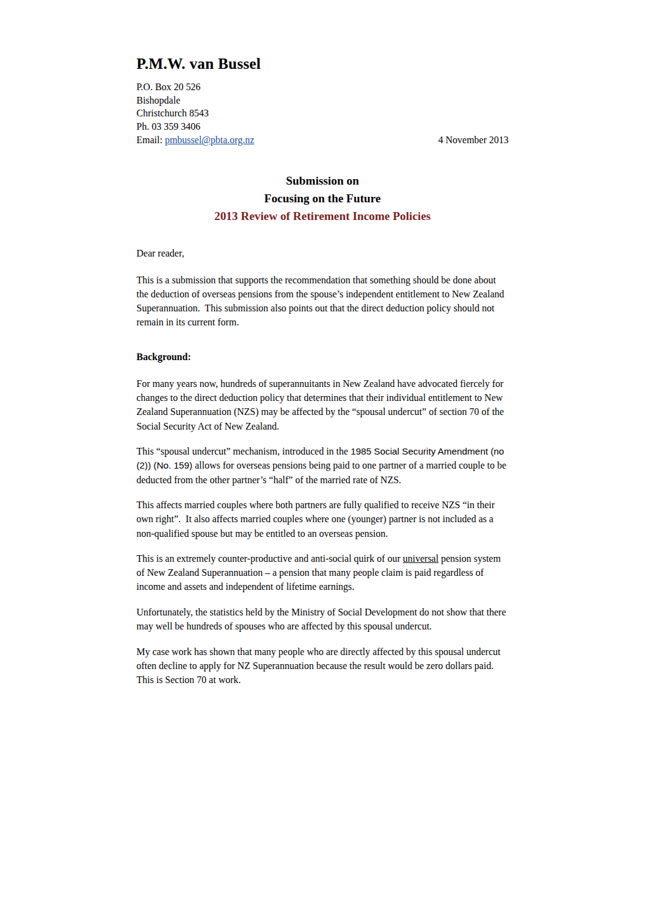P.M.W. van Bussel
P.O. Box 20 526
Bishopdale
Christchurch 8543
Ph. 03 359 3406
Email: pmbussel@pbta.org.nz 4 November 2013
Submission on
Focusing on the Future
2013 Review of Retirement Income Policies
Dear reader,
This is a submission that supports the recommendation that something should be done about the deduction of overseas pensions from the spouse’s independent entitlement to New Zealand Superannuation. This submission also points out that the direct deduction policy should not remain in its current form.
Background:
For many years now, hundreds of superannuitants in New Zealand have advocated fiercely for changes to the direct deduction policy that determines that their individual entitlement to New Zealand Superannuation (NZS) may be affected by the “spousal undercut” of section 70 of the Social Security Act of New Zealand.
This “spousal undercut” mechanism, introduced in the 1985 Social Security Amendment (no (2)) (No. 159) allows for overseas pensions being paid to one partner of a married couple to be deducted from the other partner’s “half” of the married rate of NZS.
This affects married couples where both partners are fully qualified to receive NZS “in their own right”. It also affects married couples where one (younger) partner is not included as a non-qualified spouse but may be entitled to an overseas pension.
This is an extremely counter-productive and anti-social quirk of our universal pension system of New Zealand Superannuation – a pension that many people claim is paid regardless of income and assets and independent of lifetime earnings.
Unfortunately, the statistics held by the Ministry of Social Development do not show that there may well be hundreds of spouses who are affected by this spousal undercut.
My case work has shown that many people who are directly affected by this spousal undercut often decline to apply for NZ Superannuation because the result would be zero dollars paid. This is Section 70 at work.